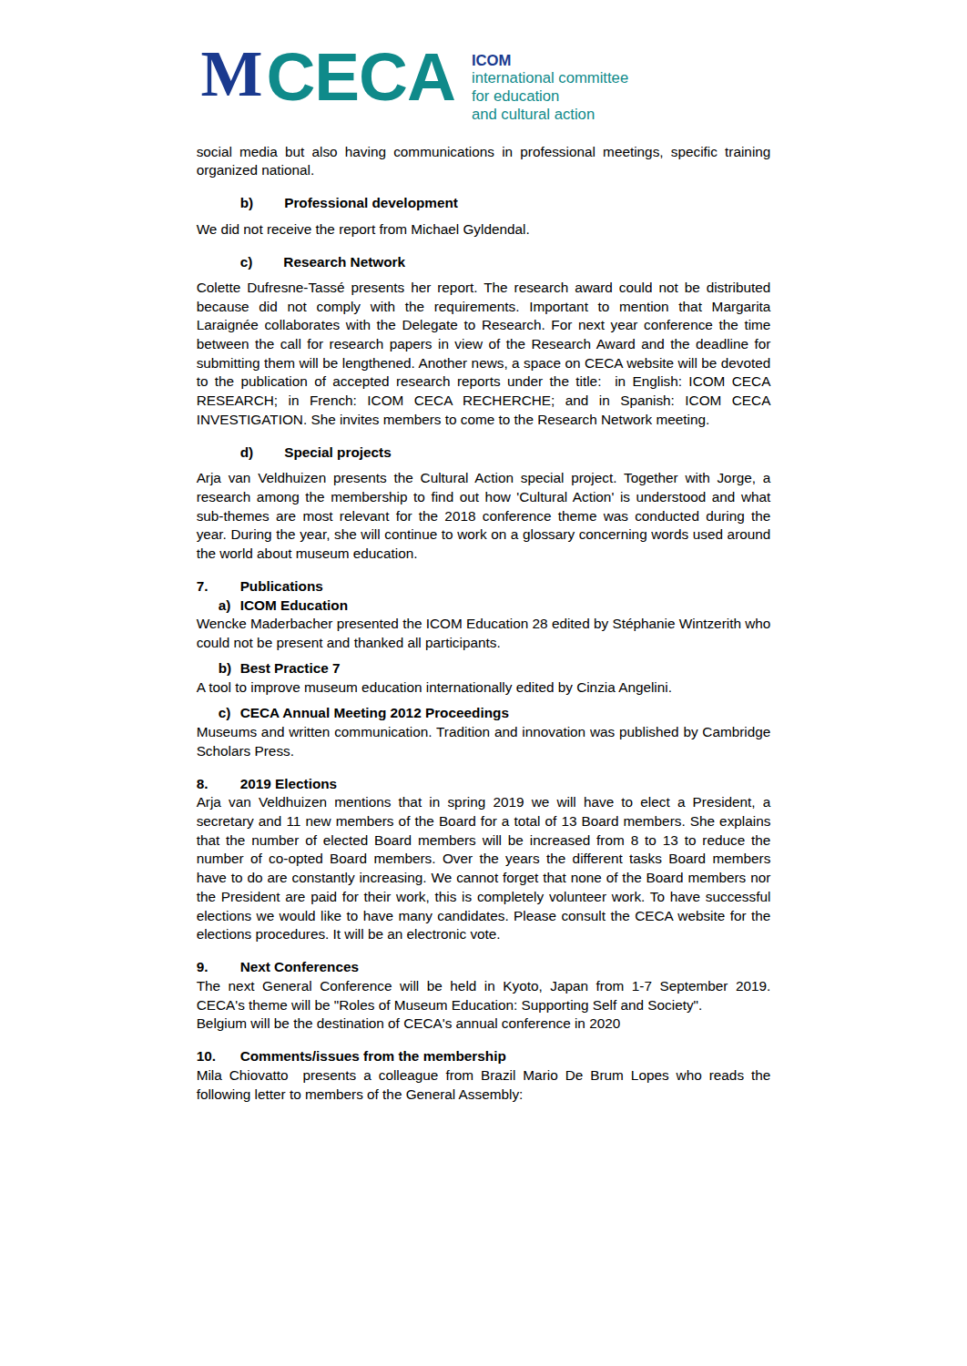MCECA
ICOM
international committee
for education
and cultural action
social media but also having communications in professional meetings, specific training organized national.
b) Professional development
We did not receive the report from Michael Gyldendal.
c) Research Network
Colette Dufresne-Tassé presents her report. The research award could not be distributed because did not comply with the requirements. Important to mention that Margarita Laraignée collaborates with the Delegate to Research. For next year conference the time between the call for research papers in view of the Research Award and the deadline for submitting them will be lengthened. Another news, a space on CECA website will be devoted to the publication of accepted research reports under the title: in English: ICOM CECA RESEARCH; in French: ICOM CECA RECHERCHE; and in Spanish: ICOM CECA INVESTIGATION. She invites members to come to the Research Network meeting.
d) Special projects
Arja van Veldhuizen presents the Cultural Action special project. Together with Jorge, a research among the membership to find out how 'Cultural Action' is understood and what sub-themes are most relevant for the 2018 conference theme was conducted during the year. During the year, she will continue to work on a glossary concerning words used around the world about museum education.
7. Publications
a) ICOM Education
Wencke Maderbacher presented the ICOM Education 28 edited by Stéphanie Wintzerith who could not be present and thanked all participants.
b) Best Practice 7
A tool to improve museum education internationally edited by Cinzia Angelini.
c) CECA Annual Meeting 2012 Proceedings
Museums and written communication. Tradition and innovation was published by Cambridge Scholars Press.
8. 2019 Elections
Arja van Veldhuizen mentions that in spring 2019 we will have to elect a President, a secretary and 11 new members of the Board for a total of 13 Board members. She explains that the number of elected Board members will be increased from 8 to 13 to reduce the number of co-opted Board members. Over the years the different tasks Board members have to do are constantly increasing. We cannot forget that none of the Board members nor the President are paid for their work, this is completely volunteer work. To have successful elections we would like to have many candidates. Please consult the CECA website for the elections procedures. It will be an electronic vote.
9. Next Conferences
The next General Conference will be held in Kyoto, Japan from 1-7 September 2019. CECA's theme will be "Roles of Museum Education: Supporting Self and Society".
Belgium will be the destination of CECA's annual conference in 2020
10. Comments/issues from the membership
Mila Chiovatto presents a colleague from Brazil Mario De Brum Lopes who reads the following letter to members of the General Assembly: